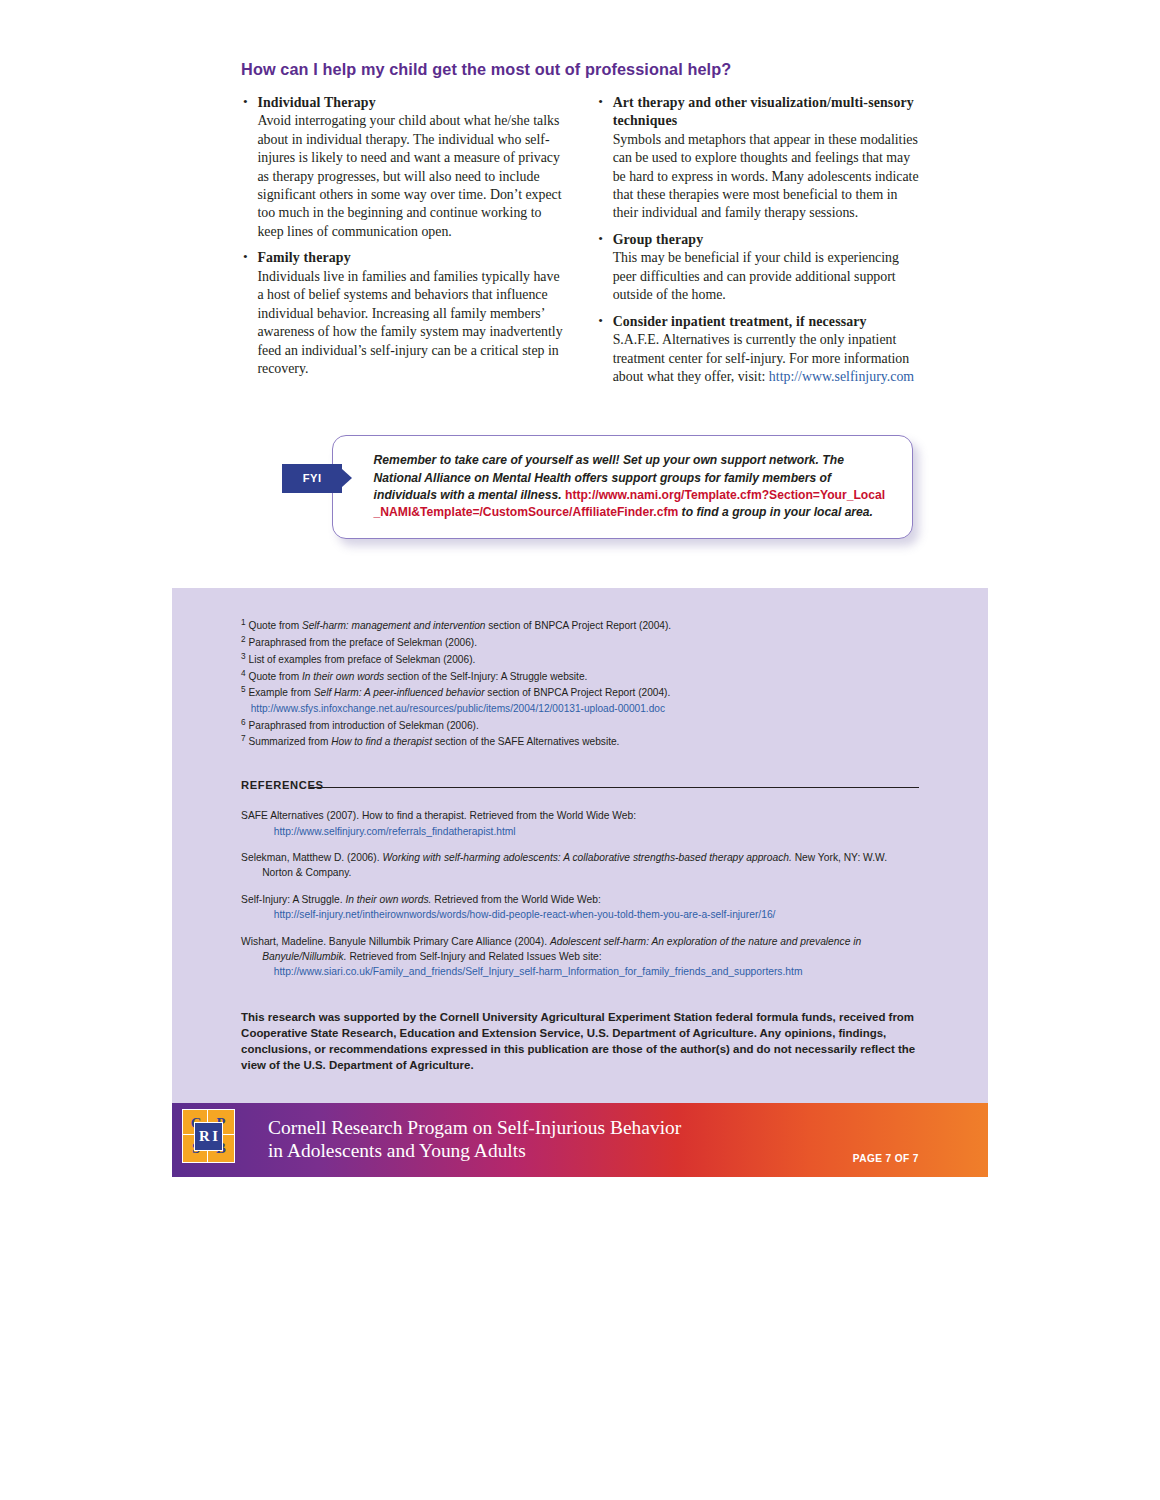How can I help my child get the most out of professional help?
Individual Therapy Avoid interrogating your child about what he/she talks about in individual therapy. The individual who self-injures is likely to need and want a measure of privacy as therapy progresses, but will also need to include significant others in some way over time. Don’t expect too much in the beginning and continue working to keep lines of communication open.
Family therapy Individuals live in families and families typically have a host of belief systems and behaviors that influence individual behavior. Increasing all family members’ awareness of how the family system may inadvertently feed an individual’s self-injury can be a critical step in recovery.
Art therapy and other visualization/multi-sensory techniques Symbols and metaphors that appear in these modalities can be used to explore thoughts and feelings that may be hard to express in words. Many adolescents indicate that these therapies were most beneficial to them in their individual and family therapy sessions.
Group therapy This may be beneficial if your child is experiencing peer difficulties and can provide additional support outside of the home.
Consider inpatient treatment, if necessary S.A.F.E. Alternatives is currently the only inpatient treatment center for self-injury. For more information about what they offer, visit: http://www.selfinjury.com
FYI
Remember to take care of yourself as well! Set up your own support network. The National Alliance on Mental Health offers support groups for family members of individuals with a mental illness. http://www.nami.org/Template.cfm?Section=Your_Local_NAMI&Template=/CustomSource/AffiliateFinder.cfm to find a group in your local area.
1 Quote from Self-harm: management and intervention section of BNPCA Project Report (2004).
2 Paraphrased from the preface of Selekman (2006).
3 List of examples from preface of Selekman (2006).
4 Quote from In their own words section of the Self-Injury: A Struggle website.
5 Example from Self Harm: A peer-influenced behavior section of BNPCA Project Report (2004).
http://www.sfys.infoxchange.net.au/resources/public/items/2004/12/00131-upload-00001.doc
6 Paraphrased from introduction of Selekman (2006).
7 Summarized from How to find a therapist section of the SAFE Alternatives website.
REFERENCES
SAFE Alternatives (2007). How to find a therapist. Retrieved from the World Wide Web:
http://www.selfinjury.com/referrals_findatherapist.html
Selekman, Matthew D. (2006). Working with self-harming adolescents: A collaborative strengths-based therapy approach. New York, NY: W.W. Norton & Company.
Self-Injury: A Struggle. In their own words. Retrieved from the World Wide Web:
http://self-injury.net/intheirownwords/words/how-did-people-react-when-you-told-them-you-are-a-self-injurer/16/
Wishart, Madeline. Banyule Nillumbik Primary Care Alliance (2004). Adolescent self-harm: An exploration of the nature and prevalence in Banyule/Nillumbik. Retrieved from Self-Injury and Related Issues Web site:
http://www.siari.co.uk/Family_and_friends/Self_Injury_self-harm_Information_for_family_friends_and_supporters.htm
This research was supported by the Cornell University Agricultural Experiment Station federal formula funds, received from Cooperative State Research, Education and Extension Service, U.S. Department of Agriculture. Any opinions, findings, conclusions, or recommendations expressed in this publication are those of the author(s) and do not necessarily reflect the view of the U.S. Department of Agriculture.
C
P
S
B
R I
Cornell Research Progam on Self-Injurious Behavior
in Adolescents and Young Adults
PAGE 7 OF 7